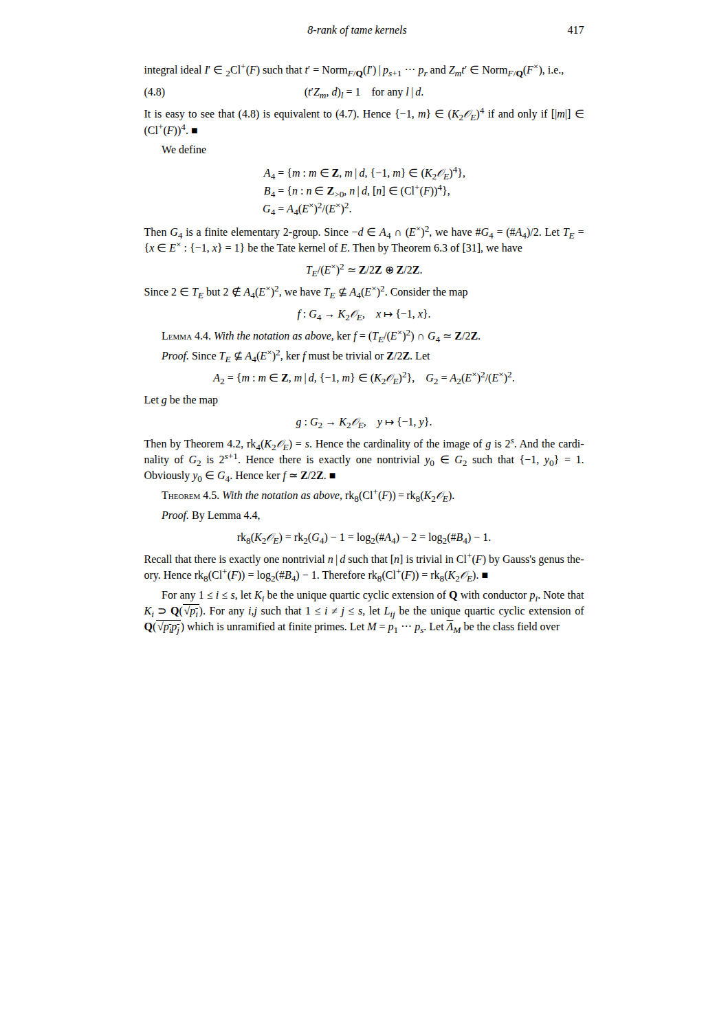8-rank of tame kernels 417
integral ideal I′ ∈ 2Cl+(F) such that t′ = NormF/Q(I′) | ps+1 ··· pr and Zmt′ ∈ NormF/Q(F×), i.e.,
(4.8) (t′Zm, d)l = 1 for any l | d.
It is easy to see that (4.8) is equivalent to (4.7). Hence {−1, m} ∈ (K2𝒪E)4 if and only if [|m|] ∈ (Cl+(F))4. ■
We define
| A 4 = | { m : m ∈ Z , m / d , {−1, m } ∈ ( K 2 𝒪 E ) 4 }, |
| B 4 = | { n : n ∈ Z >0 , n / d , [ n ] ∈ (Cl + ( F )) 4 }, |
| G 4 = | A 4 ( E × ) 2 /( E × ) 2 . |
Then G4 is a finite elementary 2-group. Since −d ∈ A4 ∩ (E×)2, we have #G4 = (#A4)/2. Let TE = {x ∈ E× : {−1, x} = 1} be the Tate kernel of E. Then by Theorem 6.3 of [31], we have
TE/(E×)2 ≃ Z/2Z ⊕ Z/2Z.
Since 2 ∈ TE but 2 ∉ A4(E×)2, we have TE ⊈ A4(E×)2. Consider the map
f : G4 → K2𝒪E, x ↦ {−1, x}.
Lemma 4.4. With the notation as above, ker f = (TE/(E×)2) ∩ G4 ≃ Z/2Z.
Proof. Since TE ⊈ A4(E×)2, ker f must be trivial or Z/2Z. Let
A2 = {m : m ∈ Z, m | d, {−1, m} ∈ (K2𝒪E)2}, G2 = A2(E×)2/(E×)2.
Let g be the map
g : G2 → K2𝒪E, y ↦ {−1, y}.
Then by Theorem 4.2, rk4(K2𝒪E) = s. Hence the cardinality of the image of g is 2s. And the cardinality of G2 is 2s+1. Hence there is exactly one nontrivial y0 ∈ G2 such that {−1, y0} = 1. Obviously y0 ∈ G4. Hence ker f ≃ Z/2Z. ■
Theorem 4.5. With the notation as above, rk8(Cl+(F)) = rk8(K2𝒪E).
Proof. By Lemma 4.4,
rk8(K2𝒪E) = rk2(G4) − 1 = log2(#A4) − 2 = log2(#B4) − 1.
Recall that there is exactly one nontrivial n | d such that [n] is trivial in Cl+(F) by Gauss's genus theory. Hence rk8(Cl+(F)) = log2(#B4) − 1. Therefore rk8(Cl+(F)) = rk8(K2𝒪E). ■
For any 1 ≤ i ≤ s, let Ki be the unique quartic cyclic extension of Q with conductor pi. Note that Ki ⊃ Q(√pi). For any i,j such that 1 ≤ i ≠ j ≤ s, let Lij be the unique quartic cyclic extension of Q(√pipj) which is unramified at finite primes. Let M = p1 ··· ps. Let ΛM be the class field over